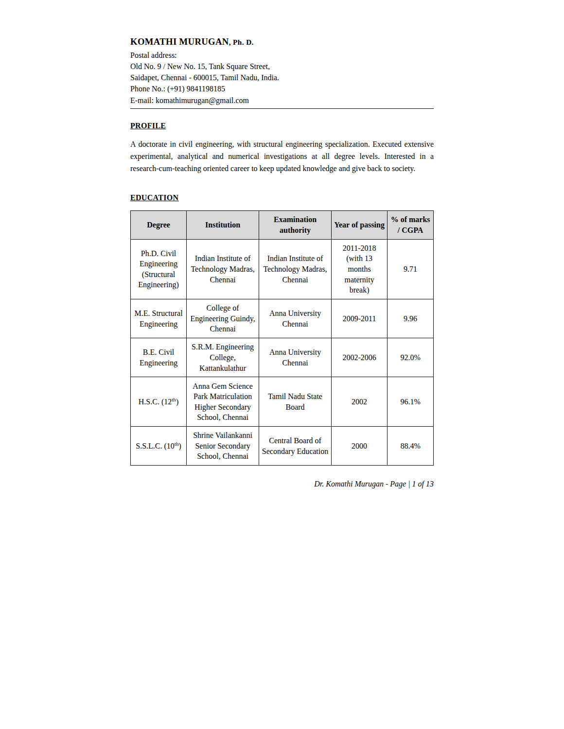KOMATHI MURUGAN, Ph. D.
Postal address:
Old No. 9 / New No. 15, Tank Square Street,
Saidapet, Chennai - 600015, Tamil Nadu, India.
Phone No.: (+91) 9841198185
E-mail: komathimurugan@gmail.com
PROFILE
A doctorate in civil engineering, with structural engineering specialization. Executed extensive experimental, analytical and numerical investigations at all degree levels. Interested in a research-cum-teaching oriented career to keep updated knowledge and give back to society.
EDUCATION
| Degree | Institution | Examination authority | Year of passing | % of marks / CGPA |
| --- | --- | --- | --- | --- |
| Ph.D. Civil Engineering (Structural Engineering) | Indian Institute of Technology Madras, Chennai | Indian Institute of Technology Madras, Chennai | 2011-2018 (with 13 months maternity break) | 9.71 |
| M.E. Structural Engineering | College of Engineering Guindy, Chennai | Anna University Chennai | 2009-2011 | 9.96 |
| B.E. Civil Engineering | S.R.M. Engineering College, Kattankulathur | Anna University Chennai | 2002-2006 | 92.0% |
| H.S.C. (12 th ) | Anna Gem Science Park Matriculation Higher Secondary School, Chennai | Tamil Nadu State Board | 2002 | 96.1% |
| S.S.L.C. (10 th ) | Shrine Vailankanni Senior Secondary School, Chennai | Central Board of Secondary Education | 2000 | 88.4% |
Dr. Komathi Murugan - Page | 1 of 13